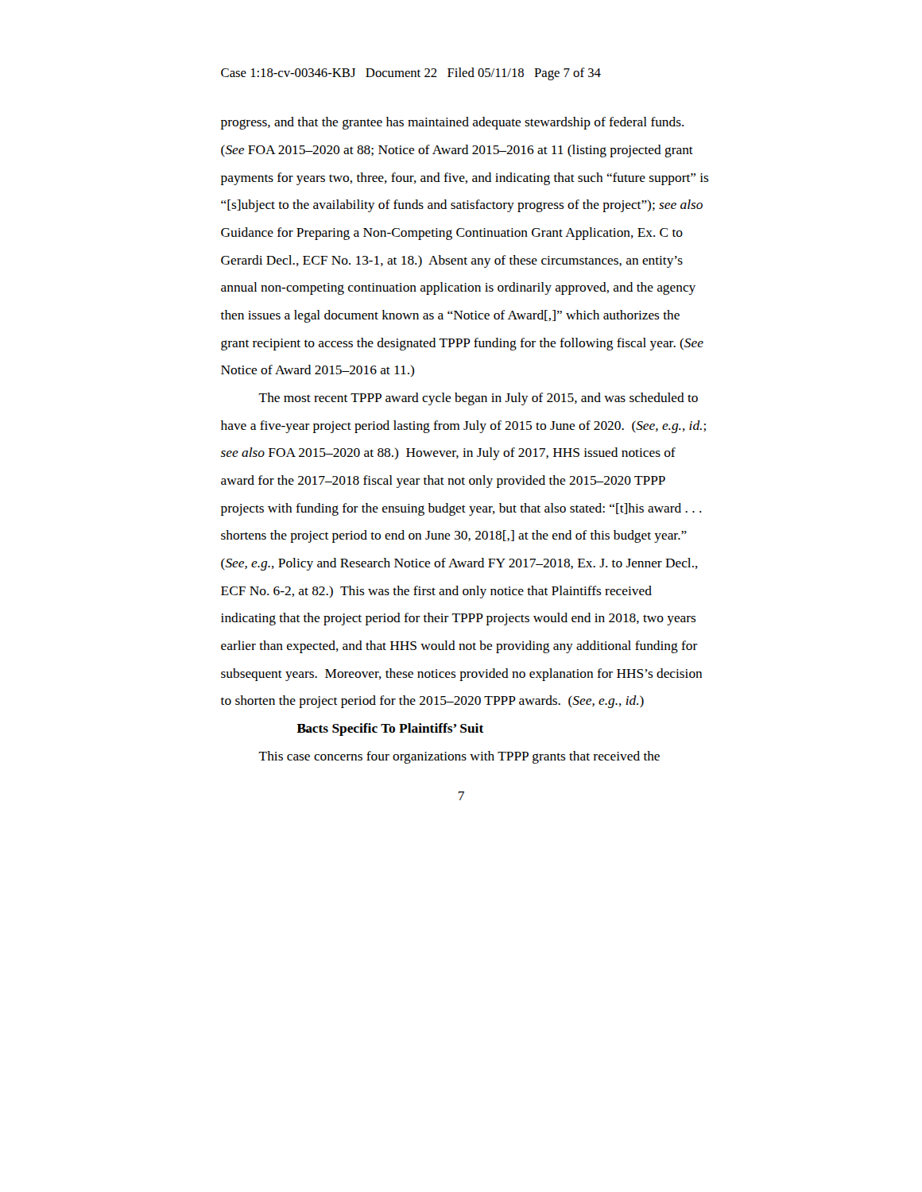Case 1:18-cv-00346-KBJ Document 22 Filed 05/11/18 Page 7 of 34
progress, and that the grantee has maintained adequate stewardship of federal funds. (See FOA 2015–2020 at 88; Notice of Award 2015–2016 at 11 (listing projected grant payments for years two, three, four, and five, and indicating that such “future support” is “[s]ubject to the availability of funds and satisfactory progress of the project”); see also Guidance for Preparing a Non-Competing Continuation Grant Application, Ex. C to Gerardi Decl., ECF No. 13-1, at 18.) Absent any of these circumstances, an entity’s annual non-competing continuation application is ordinarily approved, and the agency then issues a legal document known as a “Notice of Award[,]” which authorizes the grant recipient to access the designated TPPP funding for the following fiscal year. (See Notice of Award 2015–2016 at 11.)
The most recent TPPP award cycle began in July of 2015, and was scheduled to have a five-year project period lasting from July of 2015 to June of 2020. (See, e.g., id.; see also FOA 2015–2020 at 88.) However, in July of 2017, HHS issued notices of award for the 2017–2018 fiscal year that not only provided the 2015–2020 TPPP projects with funding for the ensuing budget year, but that also stated: “[t]his award . . . shortens the project period to end on June 30, 2018[,] at the end of this budget year.” (See, e.g., Policy and Research Notice of Award FY 2017–2018, Ex. J. to Jenner Decl., ECF No. 6-2, at 82.) This was the first and only notice that Plaintiffs received indicating that the project period for their TPPP projects would end in 2018, two years earlier than expected, and that HHS would not be providing any additional funding for subsequent years. Moreover, these notices provided no explanation for HHS’s decision to shorten the project period for the 2015–2020 TPPP awards. (See, e.g., id.)
B. Facts Specific To Plaintiffs’ Suit
This case concerns four organizations with TPPP grants that received the
7